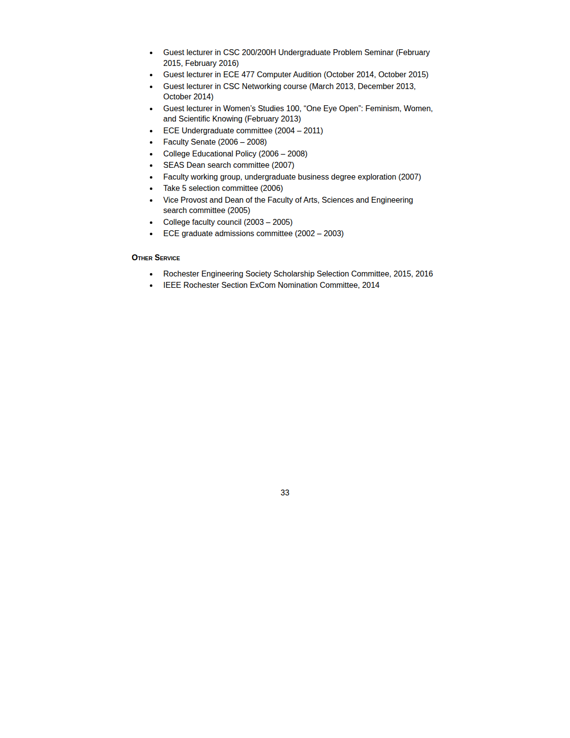Guest lecturer in CSC 200/200H Undergraduate Problem Seminar (February 2015, February 2016)
Guest lecturer in ECE 477 Computer Audition (October 2014, October 2015)
Guest lecturer in CSC Networking course (March 2013, December 2013, October 2014)
Guest lecturer in Women’s Studies 100, “One Eye Open”: Feminism, Women, and Scientific Knowing (February 2013)
ECE Undergraduate committee (2004 – 2011)
Faculty Senate (2006 – 2008)
College Educational Policy (2006 – 2008)
SEAS Dean search committee (2007)
Faculty working group, undergraduate business degree exploration (2007)
Take 5 selection committee (2006)
Vice Provost and Dean of the Faculty of Arts, Sciences and Engineering search committee (2005)
College faculty council (2003 – 2005)
ECE graduate admissions committee (2002 – 2003)
Other Service
Rochester Engineering Society Scholarship Selection Committee, 2015, 2016
IEEE Rochester Section ExCom Nomination Committee, 2014
33